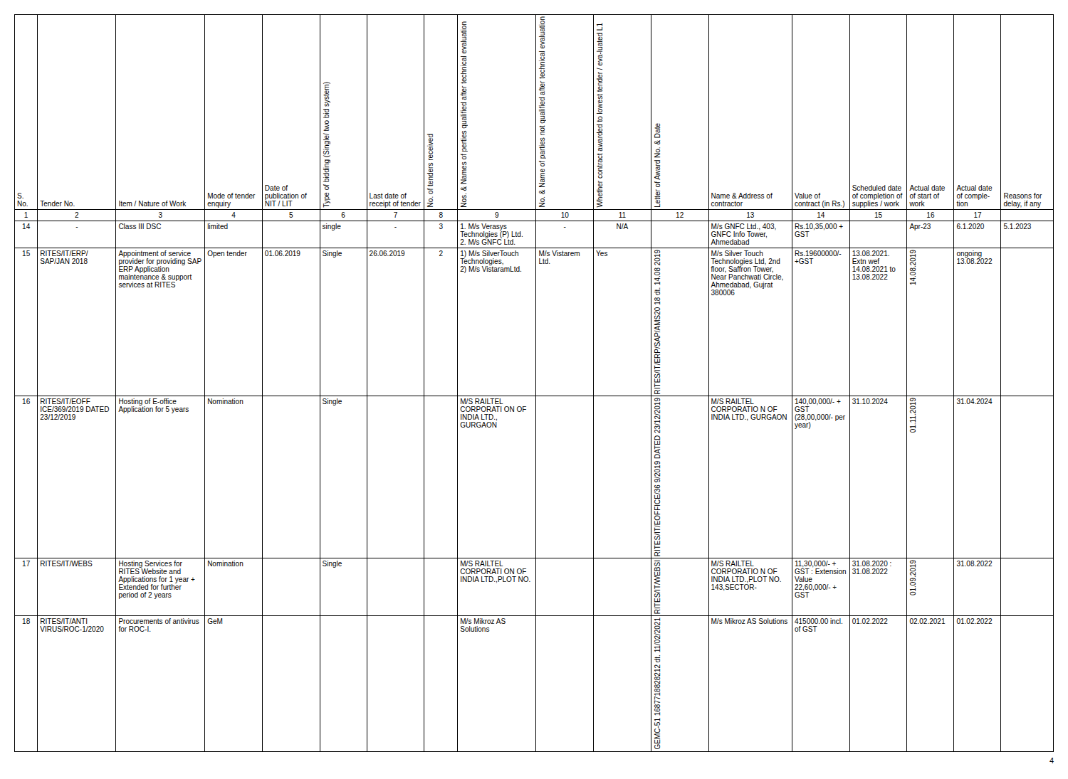| S. No. | Tender No. | Item / Nature of Work | Mode of tender enquiry | Date of publication of NIT / LIT | Type of bidding (Single/ two bid system) | Last date of receipt of tender | No. of tenders received | Nos. & Names of perties qualified after technical evaluation | No. & Name of parties not qualified after technical evaluation | Whether contract awarded to lowest tender / eva-luated L1 | Letter of Award No. & Date | Name & Address of contractor | Value of contract (in Rs.) | Scheduled date of completion of supplies / work | Actual date of start of work | Actual date of comple-tion | Reasons for delay, if any |
| --- | --- | --- | --- | --- | --- | --- | --- | --- | --- | --- | --- | --- | --- | --- | --- | --- | --- |
| 1 | 2 | 3 | 4 | 5 | 6 | 7 | 8 | 9 | 10 | 11 | 12 | 13 | 14 | 15 | 16 | 17 | |
| 14 | - | Class III DSC | limited | | single | - | 3 | 1. M/s Verasys Technolgies (P) Ltd. 2. M/s GNFC Ltd. | - | N/A | | M/s GNFC Ltd., 403, GNFC Info Tower, Ahmedabad | Rs.10,35,000 + GST | | Apr-23 | 6.1.2020 | 5.1.2023 |
| 15 | RITES/IT/ERP/ SAP/JAN 2018 | Appointment of service provider for providing SAP ERP Application maintenance & support services at RITES | Open tender | 01.06.2019 | Single | 26.06.2019 | 2 | 1) M/s SilverTouch Technologies, 2) M/s VistaramLtd. | M/s Vistarem Ltd. | Yes | RITES/IT/ERP/SAP/AMS20 18 dt. 14.08 2019 | M/s Silver Touch Technologies Ltd, 2nd floor, Saffron Tower, Near Panchwati Circle, Ahmedabad, Gujrat 380006 | Rs.19600000/-+GST | 13.08.2021. Extn wef 14.08.2021 to 13.08.2022 | 14.08.2019 | ongoing 13.08.2022 | |
| 16 | RITES/IT/EOFF ICE/369/2019 DATED 23/12/2019 | Hosting of E-office Application for 5 years | Nomination | | Single | | | M/S RAILTEL CORPORATI ON OF INDIA LTD., GURGAON | | | RITES/IT/EOFFICE/36 9/2019 DATED 23/12/2019 | M/S RAILTEL CORPORATIO N OF INDIA LTD., GURGAON | 140,00,000/- + GST (28,00,000/- per year) | 31.10.2024 | 01.11.2019 | 31.04.2024 | |
| 17 | RITES/IT/WEBS | Hosting Services for RITES Website and Applications for 1 year + Extended for further period of 2 years | Nomination | | Single | | | M/S RAILTEL CORPORATI ON OF INDIA LTD.,PLOT NO. | | | RITES/IT/WEBSI | M/S RAILTEL CORPORATIO N OF INDIA LTD.,PLOT NO. 143,SECTOR- | 11,30,000/- + GST : Extension Value 22,60,000/- + GST | 31.08.2020 : 31.08.2022 | 01.09.2019 | 31.08.2022 | |
| 18 | RITES/IT/ANTI VIRUS/ROC-1/2020 | Procurements of antivirus for ROC-I. | GeM | | | | | M/s Mikroz AS Solutions | | | GEMC-51 1687718828212 dt. 11/02/2021 | M/s Mikroz AS Solutions | 415000.00 incl. of GST | 01.02.2022 | 02.02.2021 | 01.02.2022 | |
4